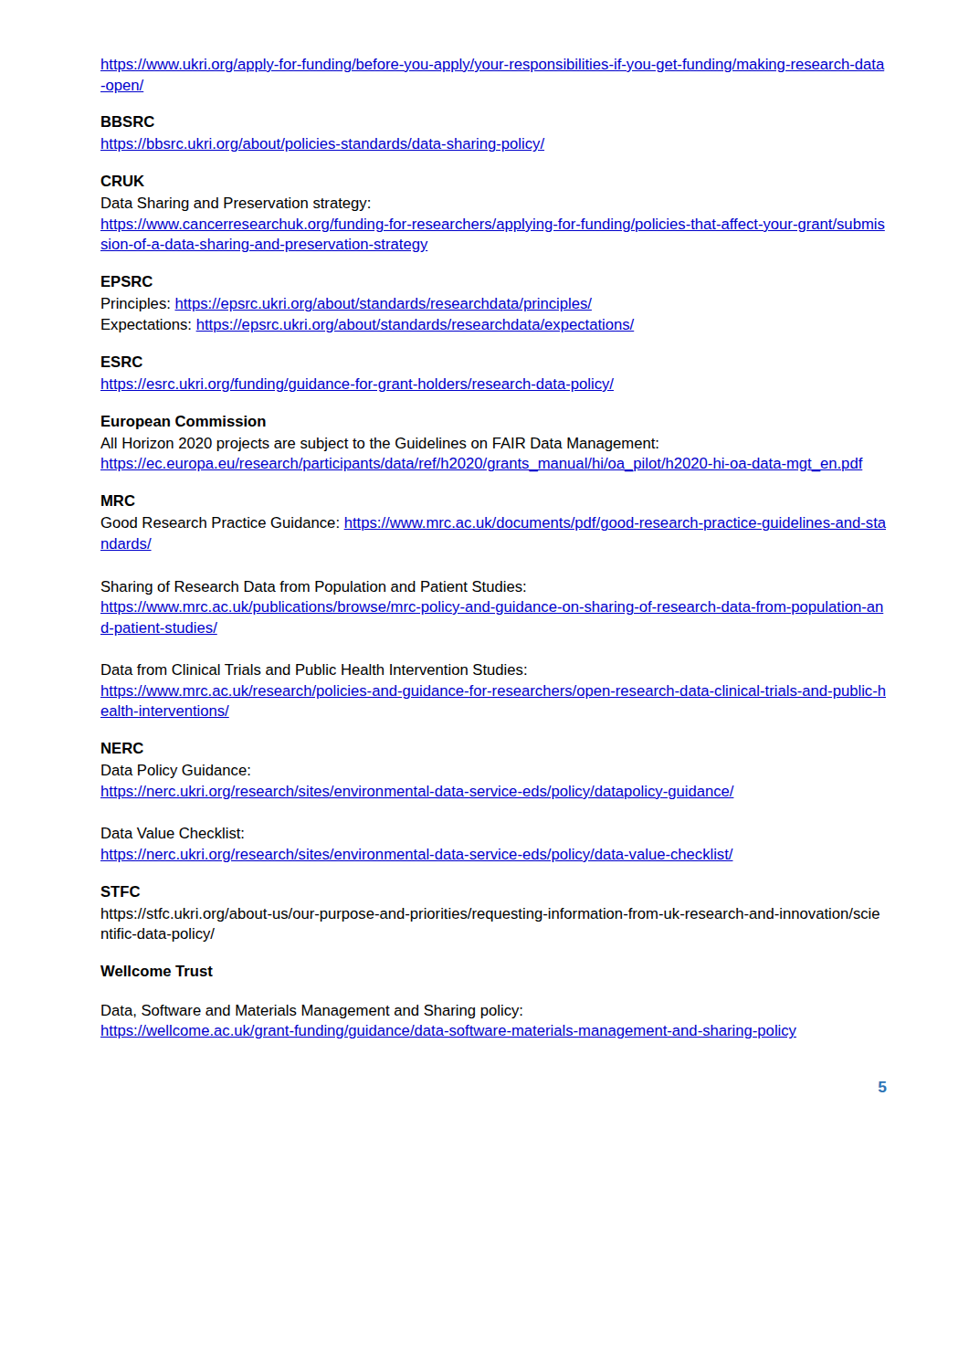https://www.ukri.org/apply-for-funding/before-you-apply/your-responsibilities-if-you-get-funding/making-research-data-open/
BBSRC
https://bbsrc.ukri.org/about/policies-standards/data-sharing-policy/
CRUK
Data Sharing and Preservation strategy:
https://www.cancerresearchuk.org/funding-for-researchers/applying-for-funding/policies-that-affect-your-grant/submission-of-a-data-sharing-and-preservation-strategy
EPSRC
Principles: https://epsrc.ukri.org/about/standards/researchdata/principles/
Expectations: https://epsrc.ukri.org/about/standards/researchdata/expectations/
ESRC
https://esrc.ukri.org/funding/guidance-for-grant-holders/research-data-policy/
European Commission
All Horizon 2020 projects are subject to the Guidelines on FAIR Data Management:
https://ec.europa.eu/research/participants/data/ref/h2020/grants_manual/hi/oa_pilot/h2020-hi-oa-data-mgt_en.pdf
MRC
Good Research Practice Guidance: https://www.mrc.ac.uk/documents/pdf/good-research-practice-guidelines-and-standards/
Sharing of Research Data from Population and Patient Studies:
https://www.mrc.ac.uk/publications/browse/mrc-policy-and-guidance-on-sharing-of-research-data-from-population-and-patient-studies/
Data from Clinical Trials and Public Health Intervention Studies:
https://www.mrc.ac.uk/research/policies-and-guidance-for-researchers/open-research-data-clinical-trials-and-public-health-interventions/
NERC
Data Policy Guidance:
https://nerc.ukri.org/research/sites/environmental-data-service-eds/policy/datapolicy-guidance/
Data Value Checklist:
https://nerc.ukri.org/research/sites/environmental-data-service-eds/policy/data-value-checklist/
STFC
https://stfc.ukri.org/about-us/our-purpose-and-priorities/requesting-information-from-uk-research-and-innovation/scientific-data-policy/
Wellcome Trust
Data, Software and Materials Management and Sharing policy:
https://wellcome.ac.uk/grant-funding/guidance/data-software-materials-management-and-sharing-policy
5